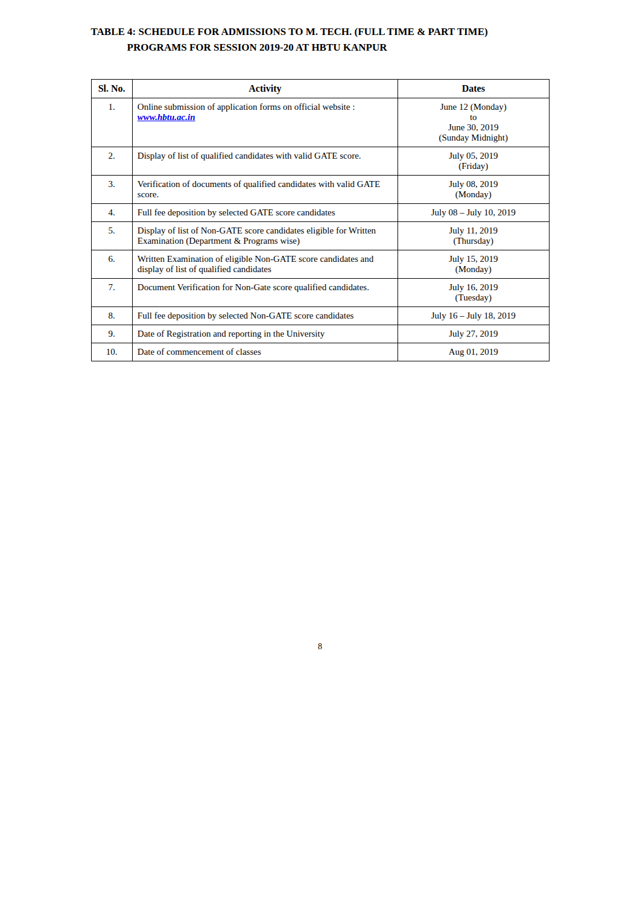TABLE 4: SCHEDULE FOR ADMISSIONS TO M. TECH. (FULL TIME & PART TIME) PROGRAMS FOR SESSION 2019-20 AT HBTU KANPUR
| Sl. No. | Activity | Dates |
| --- | --- | --- |
| 1. | Online submission of application forms on official website : www.hbtu.ac.in | June 12 (Monday) to June 30, 2019 (Sunday Midnight) |
| 2. | Display of list of qualified candidates with valid GATE score. | July 05, 2019 (Friday) |
| 3. | Verification of documents of qualified candidates with valid GATE score. | July 08, 2019 (Monday) |
| 4. | Full fee deposition by selected GATE score candidates | July 08 – July 10, 2019 |
| 5. | Display of list of Non-GATE score candidates eligible for Written Examination (Department & Programs wise) | July 11, 2019 (Thursday) |
| 6. | Written Examination of eligible Non-GATE score candidates and display of list of qualified candidates | July 15, 2019 (Monday) |
| 7. | Document Verification for Non-Gate score qualified candidates. | July 16, 2019 (Tuesday) |
| 8. | Full fee deposition by selected Non-GATE score candidates | July 16 – July 18, 2019 |
| 9. | Date of Registration and reporting in the University | July 27, 2019 |
| 10. | Date of commencement of classes | Aug 01, 2019 |
8